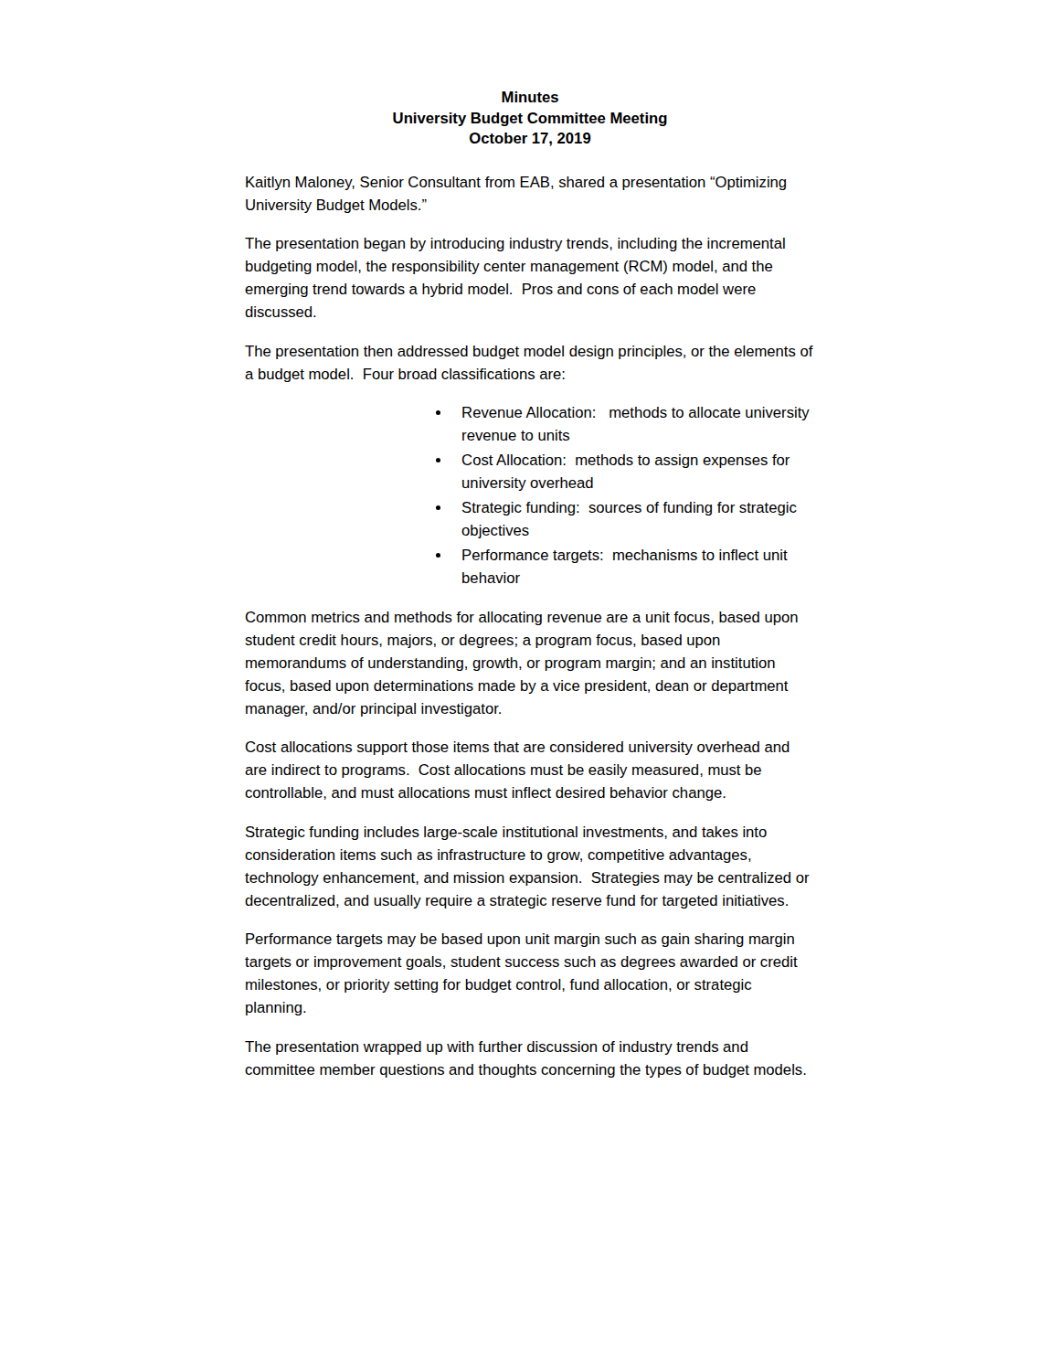Minutes
University Budget Committee Meeting
October 17, 2019
Kaitlyn Maloney, Senior Consultant from EAB, shared a presentation “Optimizing University Budget Models.”
The presentation began by introducing industry trends, including the incremental budgeting model, the responsibility center management (RCM) model, and the emerging trend towards a hybrid model. Pros and cons of each model were discussed.
The presentation then addressed budget model design principles, or the elements of a budget model. Four broad classifications are:
Revenue Allocation: methods to allocate university revenue to units
Cost Allocation: methods to assign expenses for university overhead
Strategic funding: sources of funding for strategic objectives
Performance targets: mechanisms to inflect unit behavior
Common metrics and methods for allocating revenue are a unit focus, based upon student credit hours, majors, or degrees; a program focus, based upon memorandums of understanding, growth, or program margin; and an institution focus, based upon determinations made by a vice president, dean or department manager, and/or principal investigator.
Cost allocations support those items that are considered university overhead and are indirect to programs. Cost allocations must be easily measured, must be controllable, and must allocations must inflect desired behavior change.
Strategic funding includes large-scale institutional investments, and takes into consideration items such as infrastructure to grow, competitive advantages, technology enhancement, and mission expansion. Strategies may be centralized or decentralized, and usually require a strategic reserve fund for targeted initiatives.
Performance targets may be based upon unit margin such as gain sharing margin targets or improvement goals, student success such as degrees awarded or credit milestones, or priority setting for budget control, fund allocation, or strategic planning.
The presentation wrapped up with further discussion of industry trends and committee member questions and thoughts concerning the types of budget models.